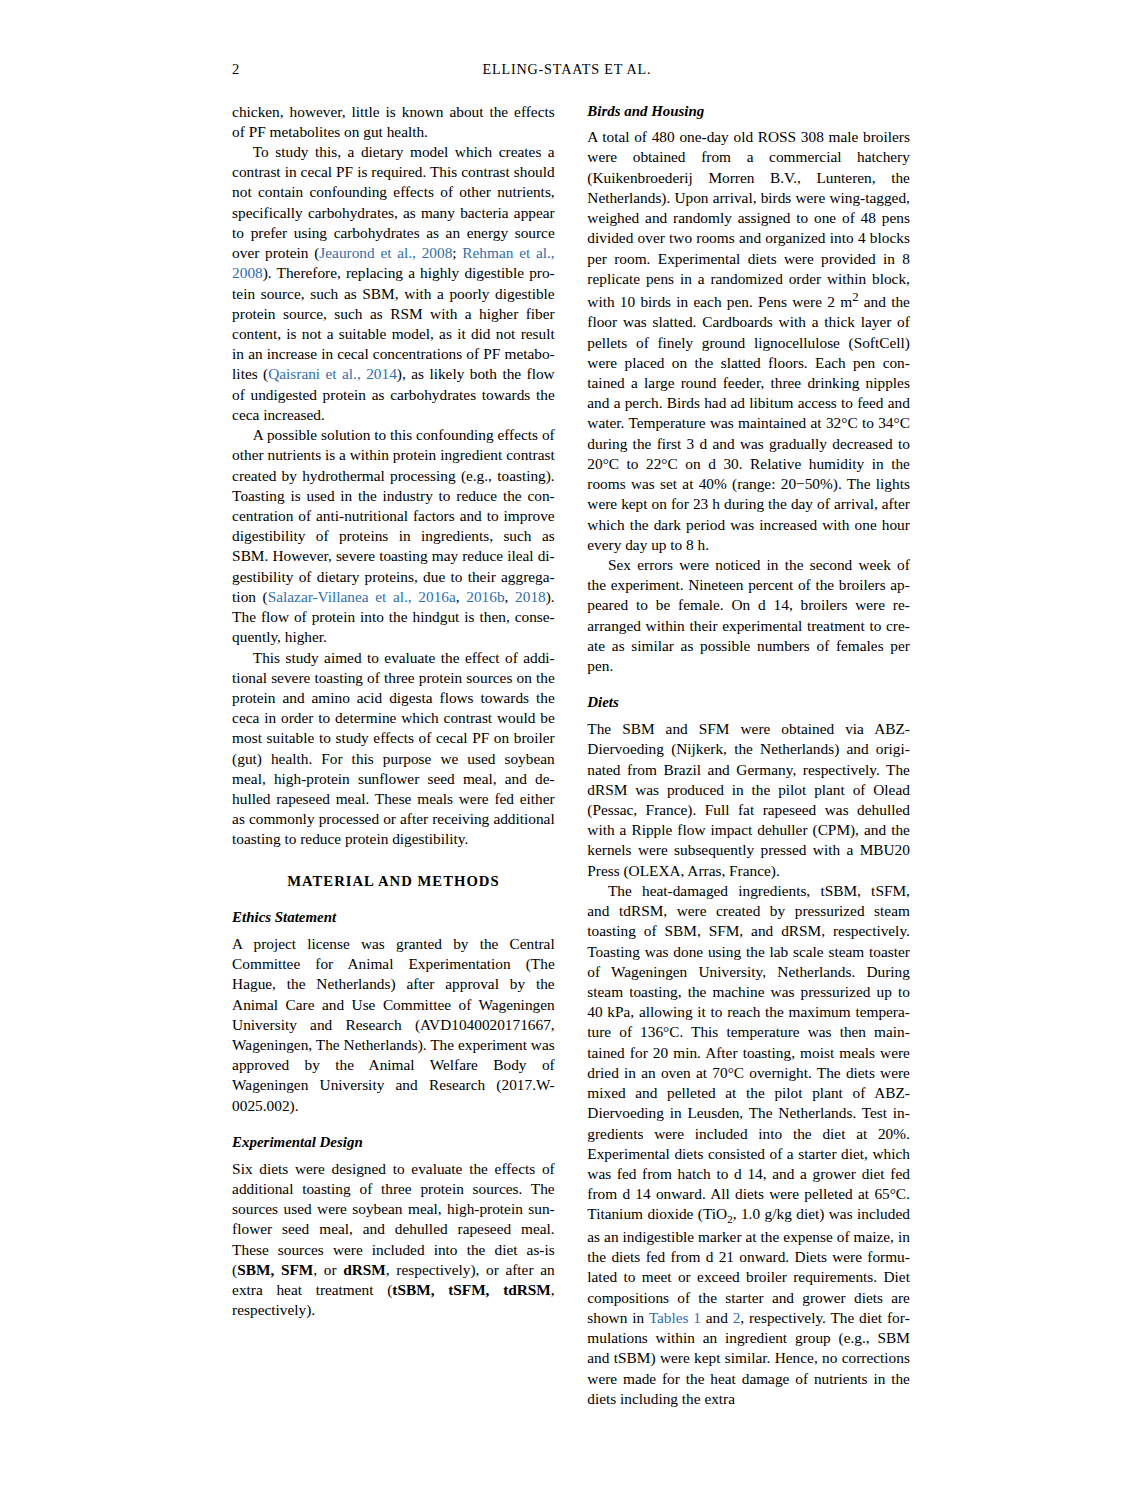2 Elling-Staats et al.
chicken, however, little is known about the effects of PF metabolites on gut health.
To study this, a dietary model which creates a contrast in cecal PF is required. This contrast should not contain confounding effects of other nutrients, specifically carbohydrates, as many bacteria appear to prefer using carbohydrates as an energy source over protein (Jeaurond et al., 2008; Rehman et al., 2008). Therefore, replacing a highly digestible protein source, such as SBM, with a poorly digestible protein source, such as RSM with a higher fiber content, is not a suitable model, as it did not result in an increase in cecal concentrations of PF metabolites (Qaisrani et al., 2014), as likely both the flow of undigested protein as carbohydrates towards the ceca increased.
A possible solution to this confounding effects of other nutrients is a within protein ingredient contrast created by hydrothermal processing (e.g., toasting). Toasting is used in the industry to reduce the concentration of anti-nutritional factors and to improve digestibility of proteins in ingredients, such as SBM. However, severe toasting may reduce ileal digestibility of dietary proteins, due to their aggregation (Salazar-Villanea et al., 2016a, 2016b, 2018). The flow of protein into the hindgut is then, consequently, higher.
This study aimed to evaluate the effect of additional severe toasting of three protein sources on the protein and amino acid digesta flows towards the ceca in order to determine which contrast would be most suitable to study effects of cecal PF on broiler (gut) health. For this purpose we used soybean meal, high-protein sunflower seed meal, and dehulled rapeseed meal. These meals were fed either as commonly processed or after receiving additional toasting to reduce protein digestibility.
Material and Methods
Ethics Statement
A project license was granted by the Central Committee for Animal Experimentation (The Hague, the Netherlands) after approval by the Animal Care and Use Committee of Wageningen University and Research (AVD1040020171667, Wageningen, The Netherlands). The experiment was approved by the Animal Welfare Body of Wageningen University and Research (2017.W-0025.002).
Experimental Design
Six diets were designed to evaluate the effects of additional toasting of three protein sources. The sources used were soybean meal, high-protein sunflower seed meal, and dehulled rapeseed meal. These sources were included into the diet as-is (SBM, SFM, or dRSM, respectively), or after an extra heat treatment (tSBM, tSFM, tdRSM, respectively).
Birds and Housing
A total of 480 one-day old ROSS 308 male broilers were obtained from a commercial hatchery (Kuikenbroederij Morren B.V., Lunteren, the Netherlands). Upon arrival, birds were wing-tagged, weighed and randomly assigned to one of 48 pens divided over two rooms and organized into 4 blocks per room. Experimental diets were provided in 8 replicate pens in a randomized order within block, with 10 birds in each pen. Pens were 2 m2 and the floor was slatted. Cardboards with a thick layer of pellets of finely ground lignocellulose (SoftCell) were placed on the slatted floors. Each pen contained a large round feeder, three drinking nipples and a perch. Birds had ad libitum access to feed and water. Temperature was maintained at 32°C to 34°C during the first 3 d and was gradually decreased to 20°C to 22°C on d 30. Relative humidity in the rooms was set at 40% (range: 20−50%). The lights were kept on for 23 h during the day of arrival, after which the dark period was increased with one hour every day up to 8 h.
Sex errors were noticed in the second week of the experiment. Nineteen percent of the broilers appeared to be female. On d 14, broilers were rearranged within their experimental treatment to create as similar as possible numbers of females per pen.
Diets
The SBM and SFM were obtained via ABZ-Diervoeding (Nijkerk, the Netherlands) and originated from Brazil and Germany, respectively. The dRSM was produced in the pilot plant of Olead (Pessac, France). Full fat rapeseed was dehulled with a Ripple flow impact dehuller (CPM), and the kernels were subsequently pressed with a MBU20 Press (OLEXA, Arras, France).
The heat-damaged ingredients, tSBM, tSFM, and tdRSM, were created by pressurized steam toasting of SBM, SFM, and dRSM, respectively. Toasting was done using the lab scale steam toaster of Wageningen University, Netherlands. During steam toasting, the machine was pressurized up to 40 kPa, allowing it to reach the maximum temperature of 136°C. This temperature was then maintained for 20 min. After toasting, moist meals were dried in an oven at 70°C overnight. The diets were mixed and pelleted at the pilot plant of ABZ-Diervoeding in Leusden, The Netherlands. Test ingredients were included into the diet at 20%. Experimental diets consisted of a starter diet, which was fed from hatch to d 14, and a grower diet fed from d 14 onward. All diets were pelleted at 65°C. Titanium dioxide (TiO2, 1.0 g/kg diet) was included as an indigestible marker at the expense of maize, in the diets fed from d 21 onward. Diets were formulated to meet or exceed broiler requirements. Diet compositions of the starter and grower diets are shown in Tables 1 and 2, respectively. The diet formulations within an ingredient group (e.g., SBM and tSBM) were kept similar. Hence, no corrections were made for the heat damage of nutrients in the diets including the extra